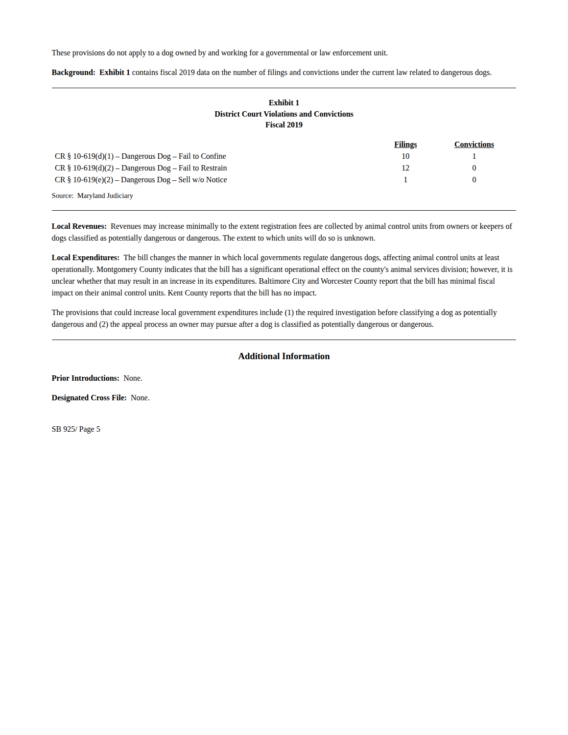These provisions do not apply to a dog owned by and working for a governmental or law enforcement unit.
Background: Exhibit 1 contains fiscal 2019 data on the number of filings and convictions under the current law related to dangerous dogs.
Exhibit 1
District Court Violations and Convictions
Fiscal 2019
| | Filings | Convictions |
| CR § 10-619(d)(1) – Dangerous Dog – Fail to Confine | 10 | 1 |
| CR § 10-619(d)(2) – Dangerous Dog – Fail to Restrain | 12 | 0 |
| CR § 10-619(e)(2) – Dangerous Dog – Sell w/o Notice | 1 | 0 |
Source: Maryland Judiciary
Local Revenues: Revenues may increase minimally to the extent registration fees are collected by animal control units from owners or keepers of dogs classified as potentially dangerous or dangerous. The extent to which units will do so is unknown.
Local Expenditures: The bill changes the manner in which local governments regulate dangerous dogs, affecting animal control units at least operationally. Montgomery County indicates that the bill has a significant operational effect on the county's animal services division; however, it is unclear whether that may result in an increase in its expenditures. Baltimore City and Worcester County report that the bill has minimal fiscal impact on their animal control units. Kent County reports that the bill has no impact.
The provisions that could increase local government expenditures include (1) the required investigation before classifying a dog as potentially dangerous and (2) the appeal process an owner may pursue after a dog is classified as potentially dangerous or dangerous.
Additional Information
Prior Introductions: None.
Designated Cross File: None.
SB 925/ Page 5